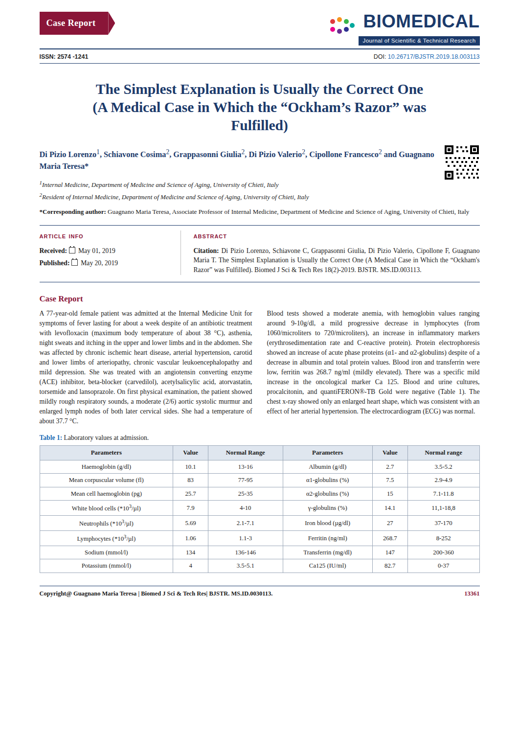Case Report
BIOMEDICAL
Journal of Scientific & Technical Research
ISSN: 2574 -1241 DOI: 10.26717/BJSTR.2019.18.003113
The Simplest Explanation is Usually the Correct One
(A Medical Case in Which the “Ockham’s Razor” was
Fulfilled)
Di Pizio Lorenzo1, Schiavone Cosima2, Grappasonni Giulia2, Di Pizio Valerio2, Cipollone Francesco2 and Guagnano Maria Teresa*
1Internal Medicine, Department of Medicine and Science of Aging, University of Chieti, Italy
2Resident of Internal Medicine, Department of Medicine and Science of Aging, University of Chieti, Italy
*Corresponding author: Guagnano Maria Teresa, Associate Professor of Internal Medicine, Department of Medicine and Science of Aging, University of Chieti, Italy
Article Info
Received: May 01, 2019
Published: May 20, 2019
Abstract
Citation: Di Pizio Lorenzo, Schiavone C, Grappasonni Giulia, Di Pizio Valerio, Cipollone F, Guagnano Maria T. The Simplest Explanation is Usually the Correct One (A Medical Case in Which the “Ockham's Razor” was Fulfilled). Biomed J Sci & Tech Res 18(2)-2019. BJSTR. MS.ID.003113.
Case Report
A 77-year-old female patient was admitted at the Internal Medicine Unit for symptoms of fever lasting for about a week despite of an antibiotic treatment with levofloxacin (maximum body temperature of about 38 °C), asthenia, night sweats and itching in the upper and lower limbs and in the abdomen. She was affected by chronic ischemic heart disease, arterial hypertension, carotid and lower limbs of arteriopathy, chronic vascular leukoencephalopathy and mild depression. She was treated with an angiotensin converting enzyme (ACE) inhibitor, beta-blocker (carvedilol), acetylsalicylic acid, atorvastatin, torsemide and lansoprazole. On first physical examination, the patient showed mildly rough respiratory sounds, a moderate (2/6) aortic systolic murmur and enlarged lymph nodes of both later cervical sides. She had a temperature of about 37.7 °C.
Blood tests showed a moderate anemia, with hemoglobin values ranging around 9-10g/dl, a mild progressive decrease in lymphocytes (from 1060/microliters to 720/microliters), an increase in inflammatory markers (erythrosedimentation rate and C-reactive protein). Protein electrophoresis showed an increase of acute phase proteins (α1- and α2-globulins) despite of a decrease in albumin and total protein values. Blood iron and transferrin were low, ferritin was 268.7 ng/ml (mildly elevated). There was a specific mild increase in the oncological marker Ca 125. Blood and urine cultures, procalcitonin, and quantiFERON®-TB Gold were negative (Table 1). The chest x-ray showed only an enlarged heart shape, which was consistent with an effect of her arterial hypertension. The electrocardiogram (ECG) was normal.
Table 1: Laboratory values at admission.
| Parameters | Value | Normal Range | Parameters | Value | Normal range |
| --- | --- | --- | --- | --- | --- |
| Haemoglobin (g/dl) | 10.1 | 13-16 | Albumin (g/dl) | 2.7 | 3.5-5.2 |
| Mean corpuscular volume (fl) | 83 | 77-95 | α1-globulins (%) | 7.5 | 2.9-4.9 |
| Mean cell haemoglobin (pg) | 25.7 | 25-35 | α2-globulins (%) | 15 | 7.1-11.8 |
| White blood cells (*10 3 /µl) | 7.9 | 4-10 | γ-globulins (%) | 14.1 | 11,1-18,8 |
| Neutrophils (*10 3 /µl) | 5.69 | 2.1-7.1 | Iron blood (µg/dl) | 27 | 37-170 |
| Lymphocytes (*10 3 /µl) | 1.06 | 1.1-3 | Ferritin (ng/ml) | 268.7 | 8-252 |
| Sodium (mmol/l) | 134 | 136-146 | Transferrin (mg/dl) | 147 | 200-360 |
| Potassium (mmol/l) | 4 | 3.5-5.1 | Ca125 (IU/ml) | 82.7 | 0-37 |
Copyright@ Guagnano Maria Teresa | Biomed J Sci & Tech Res| BJSTR. MS.ID.0030113. 13361